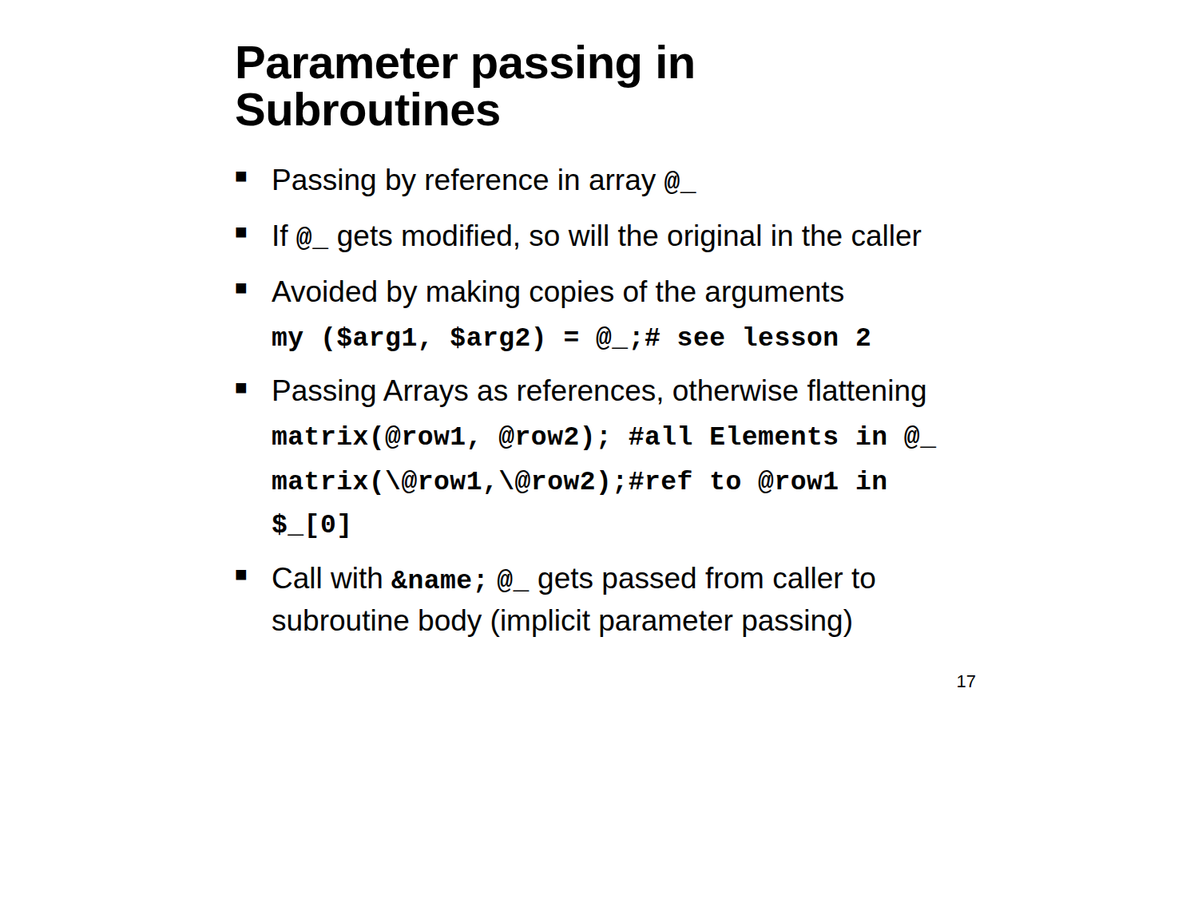Parameter passing in Subroutines
Passing by reference in array @_
If @_ gets modified, so will the original in the caller
Avoided by making copies of the arguments my ($arg1, $arg2) = @_;# see lesson 2
Passing Arrays as references, otherwise flattening matrix(@row1, @row2); #all Elements in @_ matrix(\@row1,\@row2);#ref to @row1 in $_[0]
Call with &name; @_ gets passed from caller to subroutine body (implicit parameter passing)
17